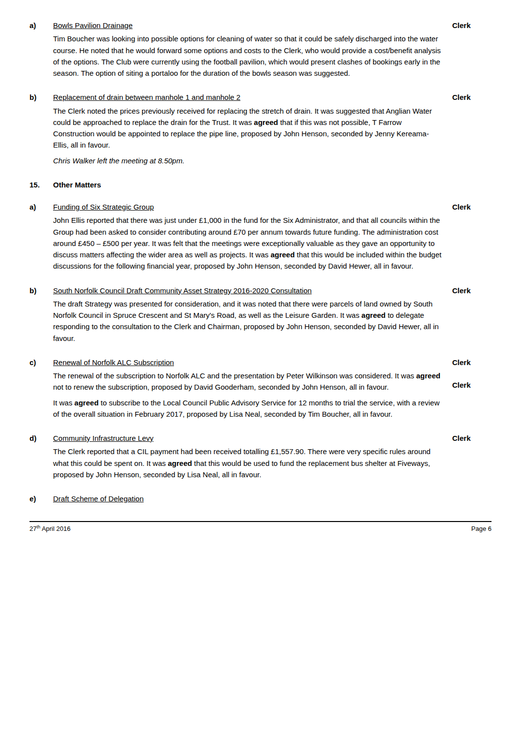a)
Bowls Pavilion Drainage
Tim Boucher was looking into possible options for cleaning of water so that it could be safely discharged into the water course. He noted that he would forward some options and costs to the Clerk, who would provide a cost/benefit analysis of the options. The Club were currently using the football pavilion, which would present clashes of bookings early in the season. The option of siting a portaloo for the duration of the bowls season was suggested.
Clerk
b)
Replacement of drain between manhole 1 and manhole 2
The Clerk noted the prices previously received for replacing the stretch of drain. It was suggested that Anglian Water could be approached to replace the drain for the Trust. It was agreed that if this was not possible, T Farrow Construction would be appointed to replace the pipe line, proposed by John Henson, seconded by Jenny Kereama-Ellis, all in favour.
Chris Walker left the meeting at 8.50pm.
Clerk
15.
Other Matters
a)
Funding of Six Strategic Group
John Ellis reported that there was just under £1,000 in the fund for the Six Administrator, and that all councils within the Group had been asked to consider contributing around £70 per annum towards future funding. The administration cost around £450 – £500 per year. It was felt that the meetings were exceptionally valuable as they gave an opportunity to discuss matters affecting the wider area as well as projects. It was agreed that this would be included within the budget discussions for the following financial year, proposed by John Henson, seconded by David Hewer, all in favour.
Clerk
b)
South Norfolk Council Draft Community Asset Strategy 2016-2020 Consultation
The draft Strategy was presented for consideration, and it was noted that there were parcels of land owned by South Norfolk Council in Spruce Crescent and St Mary's Road, as well as the Leisure Garden. It was agreed to delegate responding to the consultation to the Clerk and Chairman, proposed by John Henson, seconded by David Hewer, all in favour.
Clerk
c)
Renewal of Norfolk ALC Subscription
The renewal of the subscription to Norfolk ALC and the presentation by Peter Wilkinson was considered. It was agreed not to renew the subscription, proposed by David Gooderham, seconded by John Henson, all in favour.
It was agreed to subscribe to the Local Council Public Advisory Service for 12 months to trial the service, with a review of the overall situation in February 2017, proposed by Lisa Neal, seconded by Tim Boucher, all in favour.
Clerk
Clerk
d)
Community Infrastructure Levy
The Clerk reported that a CIL payment had been received totalling £1,557.90. There were very specific rules around what this could be spent on. It was agreed that this would be used to fund the replacement bus shelter at Fiveways, proposed by John Henson, seconded by Lisa Neal, all in favour.
Clerk
e)
Draft Scheme of Delegation
27th April 2016
Page 6